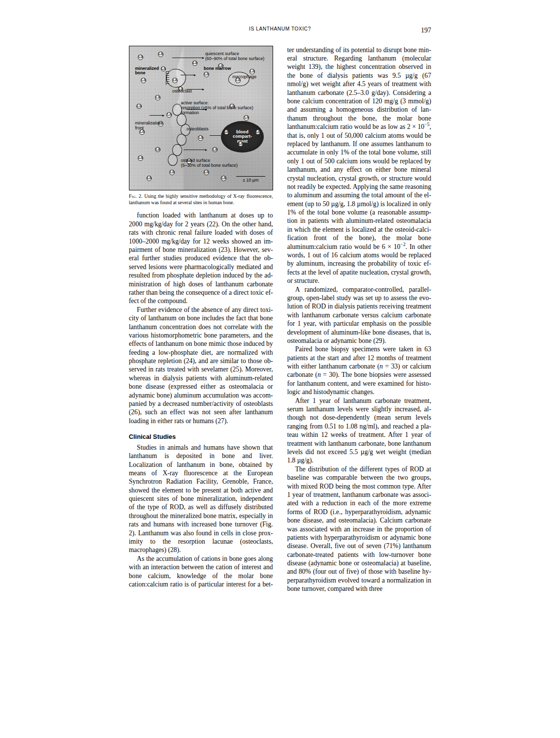Is Lanthanum Toxic? 197
blood
compartment
La
La
La
La
La
La
La
La
La
La
La
La
La
La
La
La
La
La
La
La
La
La
La
La
La
La
La
La
La
La
quiescent surface
(60–90% of total bone surface)
mineralized
bone
bone marrow
macrophage
osteoclast
active surface:
resorption (±5% of total bone surface)
formation
mineralization
front
osteoblasts
osteoid surface
(5–30% of total bone surface)
± 10 µm
Fig. 2. Using the highly sensitive methodology of X-ray fluorescence, lanthanum was found at several sites in human bone.
function loaded with lanthanum at doses up to 2000 mg/kg/day for 2 years (22). On the other hand, rats with chronic renal failure loaded with doses of 1000–2000 mg/kg/day for 12 weeks showed an impairment of bone mineralization (23). However, several further studies produced evidence that the observed lesions were pharmacologically mediated and resulted from phosphate depletion induced by the administration of high doses of lanthanum carbonate rather than being the consequence of a direct toxic effect of the compound.
Further evidence of the absence of any direct toxicity of lanthanum on bone includes the fact that bone lanthanum concentration does not correlate with the various histomorphometric bone parameters, and the effects of lanthanum on bone mimic those induced by feeding a low-phosphate diet, are normalized with phosphate repletion (24), and are similar to those observed in rats treated with sevelamer (25). Moreover, whereas in dialysis patients with aluminum-related bone disease (expressed either as osteomalacia or adynamic bone) aluminum accumulation was accompanied by a decreased number/activity of osteoblasts (26), such an effect was not seen after lanthanum loading in either rats or humans (27).
Clinical Studies
Studies in animals and humans have shown that lanthanum is deposited in bone and liver. Localization of lanthanum in bone, obtained by means of X-ray fluorescence at the European Synchrotron Radiation Facility, Grenoble, France, showed the element to be present at both active and quiescent sites of bone mineralization, independent of the type of ROD, as well as diffusely distributed throughout the mineralized bone matrix, especially in rats and humans with increased bone turnover (Fig. 2). Lanthanum was also found in cells in close proximity to the resorption lacunae (osteoclasts, macrophages) (28).
As the accumulation of cations in bone goes along with an interaction between the cation of interest and bone calcium, knowledge of the molar bone cation:calcium ratio is of particular interest for a better understanding of its potential to disrupt bone mineral structure. Regarding lanthanum (molecular weight 139), the highest concentration observed in the bone of dialysis patients was 9.5 µg/g (67 nmol/g) wet weight after 4.5 years of treatment with lanthanum carbonate (2.5–3.0 g/day). Considering a bone calcium concentration of 120 mg/g (3 mmol/g) and assuming a homogeneous distribution of lanthanum throughout the bone, the molar bone lanthanum:calcium ratio would be as low as 2 × 10−5, that is, only 1 out of 50,000 calcium atoms would be replaced by lanthanum. If one assumes lanthanum to accumulate in only 1% of the total bone volume, still only 1 out of 500 calcium ions would be replaced by lanthanum, and any effect on either bone mineral crystal nucleation, crystal growth, or structure would not readily be expected. Applying the same reasoning to aluminum and assuming the total amount of the element (up to 50 µg/g, 1.8 µmol/g) is localized in only 1% of the total bone volume (a reasonable assumption in patients with aluminum-related osteomalacia in which the element is localized at the osteoid-calcification front of the bone), the molar bone aluminum:calcium ratio would be 6 × 10−2. In other words, 1 out of 16 calcium atoms would be replaced by aluminum, increasing the probability of toxic effects at the level of apatite nucleation, crystal growth, or structure.
A randomized, comparator-controlled, parallel-group, open-label study was set up to assess the evolution of ROD in dialysis patients receiving treatment with lanthanum carbonate versus calcium carbonate for 1 year, with particular emphasis on the possible development of aluminum-like bone diseases, that is, osteomalacia or adynamic bone (29).
Paired bone biopsy specimens were taken in 63 patients at the start and after 12 months of treatment with either lanthanum carbonate (n = 33) or calcium carbonate (n = 30). The bone biopsies were assessed for lanthanum content, and were examined for histologic and histodynamic changes.
After 1 year of lanthanum carbonate treatment, serum lanthanum levels were slightly increased, although not dose-dependently (mean serum levels ranging from 0.51 to 1.08 ng/ml), and reached a plateau within 12 weeks of treatment. After 1 year of treatment with lanthanum carbonate, bone lanthanum levels did not exceed 5.5 µg/g wet weight (median 1.8 µg/g).
The distribution of the different types of ROD at baseline was comparable between the two groups, with mixed ROD being the most common type. After 1 year of treatment, lanthanum carbonate was associated with a reduction in each of the more extreme forms of ROD (i.e., hyperparathyroidism, adynamic bone disease, and osteomalacia). Calcium carbonate was associated with an increase in the proportion of patients with hyperparathyroidism or adynamic bone disease. Overall, five out of seven (71%) lanthanum carbonate-treated patients with low-turnover bone disease (adynamic bone or osteomalacia) at baseline, and 80% (four out of five) of those with baseline hyperparathyroidism evolved toward a normalization in bone turnover, compared with three